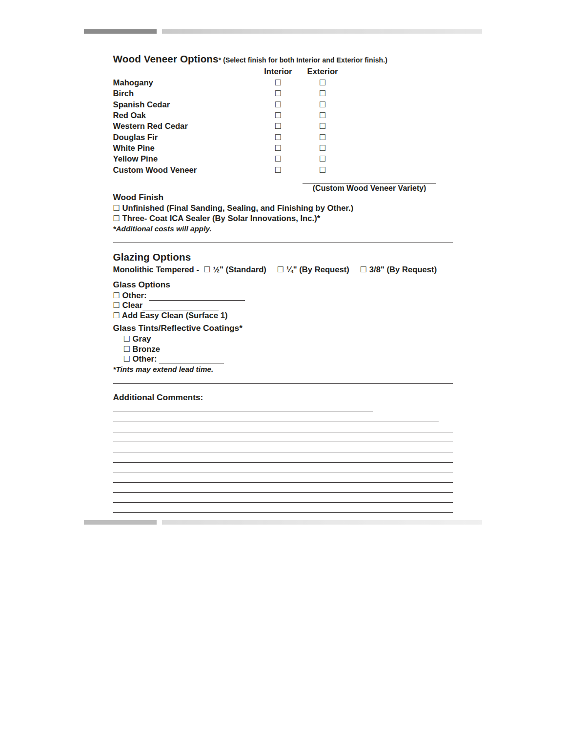Wood Veneer Options* (Select finish for both Interior and Exterior finish.)
| | Interior | Exterior |
| Mahogany | ☐ | ☐ |
| Birch | ☐ | ☐ |
| Spanish Cedar | ☐ | ☐ |
| Red Oak | ☐ | ☐ |
| Western Red Cedar | ☐ | ☐ |
| Douglas Fir | ☐ | ☐ |
| White Pine | ☐ | ☐ |
| Yellow Pine | ☐ | ☐ |
| Custom Wood Veneer | ☐ | ☐ |
(Custom Wood Veneer Variety)
Wood Finish
☐ Unfinished (Final Sanding, Sealing, and Finishing by Other.)
☐ Three- Coat ICA Sealer (By Solar Innovations, Inc.)*
*Additional costs will apply.
Glazing Options
Monolithic Tempered - ☐ ½" (Standard) ☐ ¼" (By Request) ☐ 3/8" (By Request)
Glass Options
☐ Other:
☐ Clear
☐ Add Easy Clean (Surface 1)
Glass Tints/Reflective Coatings*
☐ Gray
☐ Bronze
☐ Other:
*Tints may extend lead time.
Additional Comments: